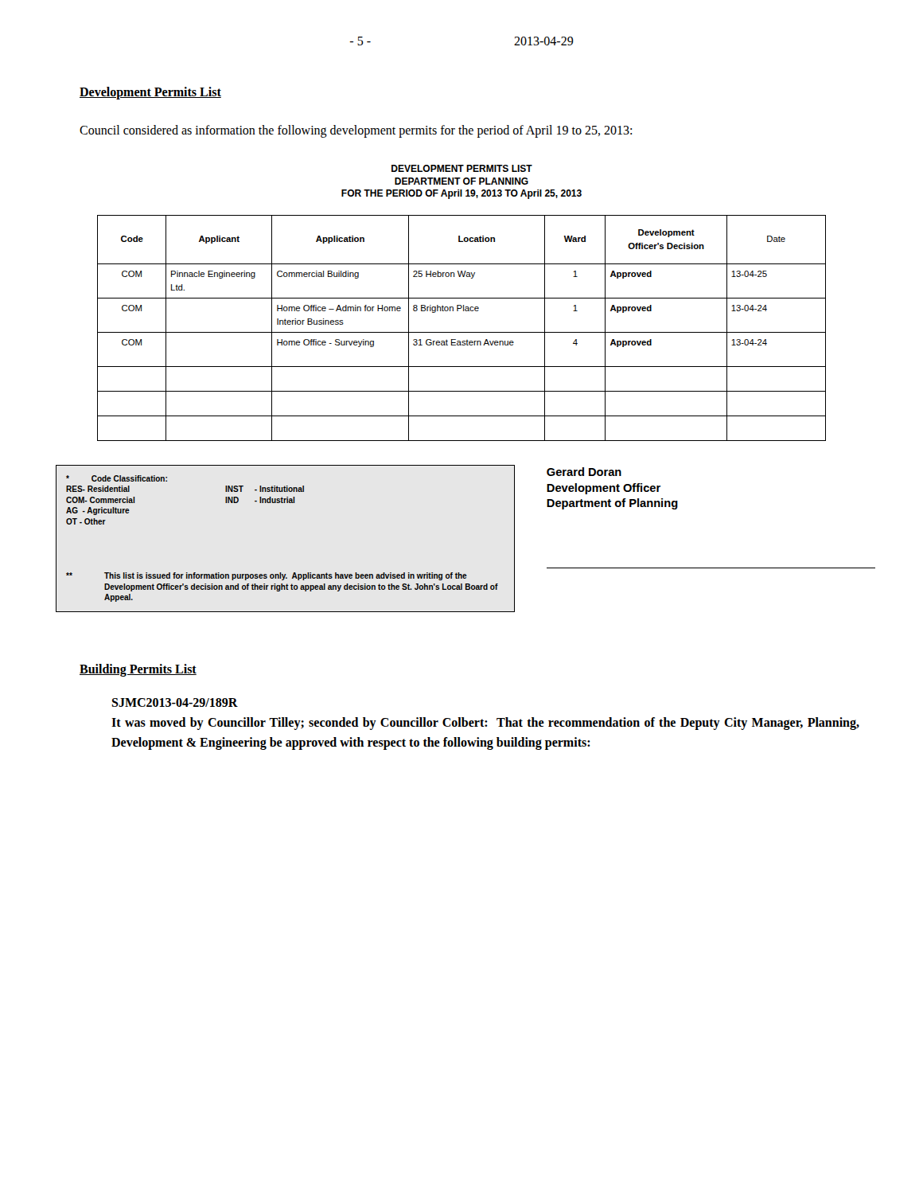- 5 - 2013-04-29
Development Permits List
Council considered as information the following development permits for the period of April 19 to 25, 2013:
DEVELOPMENT PERMITS LIST
DEPARTMENT OF PLANNING
FOR THE PERIOD OF April 19, 2013 TO April 25, 2013
| Code | Applicant | Application | Location | Ward | Development Officer's Decision | Date |
| --- | --- | --- | --- | --- | --- | --- |
| COM | Pinnacle Engineering Ltd. | Commercial Building | 25 Hebron Way | 1 | Approved | 13-04-25 |
| COM | | Home Office – Admin for Home Interior Business | 8 Brighton Place | 1 | Approved | 13-04-24 |
| COM | | Home Office - Surveying | 31 Great Eastern Avenue | 4 | Approved | 13-04-24 |
* Code Classification:
RES- Residential
COM- Commercial
AG - Agriculture
OT - Other
INST
IND
- Institutional
- Industrial
**
This list is issued for information purposes only. Applicants have been advised in writing of the Development Officer's decision and of their right to appeal any decision to the St. John's Local Board of Appeal.
Gerard Doran
Development Officer
Department of Planning
Building Permits List
SJMC2013-04-29/189R
It was moved by Councillor Tilley; seconded by Councillor Colbert: That the recommendation of the Deputy City Manager, Planning, Development & Engineering be approved with respect to the following building permits: